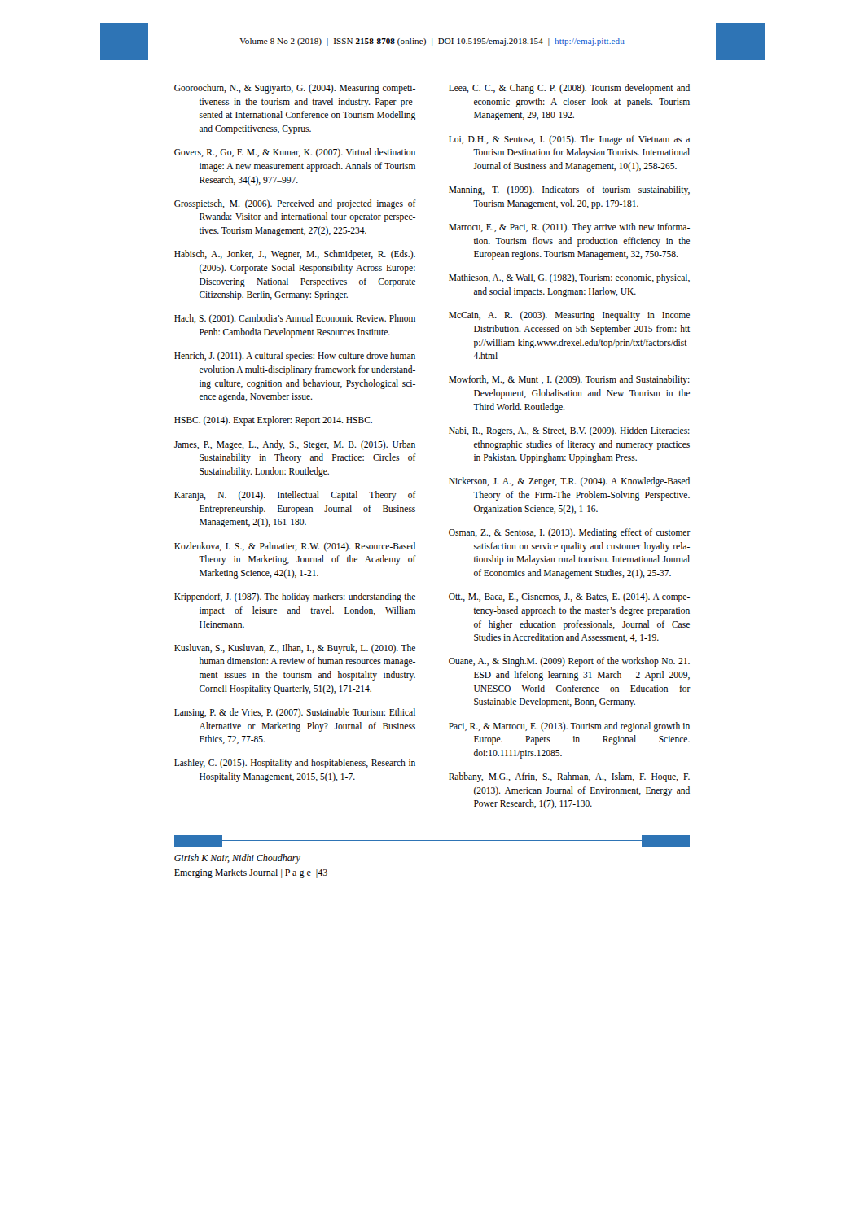Volume 8 No 2 (2018) | ISSN 2158-8708 (online) | DOI 10.5195/emaj.2018.154 | http://emaj.pitt.edu
Gooroochurn, N., & Sugiyarto, G. (2004). Measuring competitiveness in the tourism and travel industry. Paper presented at International Conference on Tourism Modelling and Competitiveness, Cyprus.
Govers, R., Go, F. M., & Kumar, K. (2007). Virtual destination image: A new measurement approach. Annals of Tourism Research, 34(4), 977–997.
Grosspietsch, M. (2006). Perceived and projected images of Rwanda: Visitor and international tour operator perspectives. Tourism Management, 27(2), 225-234.
Habisch, A., Jonker, J., Wegner, M., Schmidpeter, R. (Eds.). (2005). Corporate Social Responsibility Across Europe: Discovering National Perspectives of Corporate Citizenship. Berlin, Germany: Springer.
Hach, S. (2001). Cambodia’s Annual Economic Review. Phnom Penh: Cambodia Development Resources Institute.
Henrich, J. (2011). A cultural species: How culture drove human evolution A multi-disciplinary framework for understanding culture, cognition and behaviour, Psychological science agenda, November issue.
HSBC. (2014). Expat Explorer: Report 2014. HSBC.
James, P., Magee, L., Andy, S., Steger, M. B. (2015). Urban Sustainability in Theory and Practice: Circles of Sustainability. London: Routledge.
Karanja, N. (2014). Intellectual Capital Theory of Entrepreneurship. European Journal of Business Management, 2(1), 161-180.
Kozlenkova, I. S., & Palmatier, R.W. (2014). Resource-Based Theory in Marketing, Journal of the Academy of Marketing Science, 42(1), 1-21.
Krippendorf, J. (1987). The holiday markers: understanding the impact of leisure and travel. London, William Heinemann.
Kusluvan, S., Kusluvan, Z., Ilhan, I., & Buyruk, L. (2010). The human dimension: A review of human resources management issues in the tourism and hospitality industry. Cornell Hospitality Quarterly, 51(2), 171-214.
Lansing, P. & de Vries, P. (2007). Sustainable Tourism: Ethical Alternative or Marketing Ploy? Journal of Business Ethics, 72, 77-85.
Lashley, C. (2015). Hospitality and hospitableness, Research in Hospitality Management, 2015, 5(1), 1-7.
Leea, C. C., & Chang C. P. (2008). Tourism development and economic growth: A closer look at panels. Tourism Management, 29, 180-192.
Loi, D.H., & Sentosa, I. (2015). The Image of Vietnam as a Tourism Destination for Malaysian Tourists. International Journal of Business and Management, 10(1), 258-265.
Manning, T. (1999). Indicators of tourism sustainability, Tourism Management, vol. 20, pp. 179-181.
Marrocu, E., & Paci, R. (2011). They arrive with new information. Tourism flows and production efficiency in the European regions. Tourism Management, 32, 750-758.
Mathieson, A., & Wall, G. (1982), Tourism: economic, physical, and social impacts. Longman: Harlow, UK.
McCain, A. R. (2003). Measuring Inequality in Income Distribution. Accessed on 5th September 2015 from: http://william-king.www.drexel.edu/top/prin/txt/factors/dist4.html
Mowforth, M., & Munt , I. (2009). Tourism and Sustainability: Development, Globalisation and New Tourism in the Third World. Routledge.
Nabi, R., Rogers, A., & Street, B.V. (2009). Hidden Literacies: ethnographic studies of literacy and numeracy practices in Pakistan. Uppingham: Uppingham Press.
Nickerson, J. A., & Zenger, T.R. (2004). A Knowledge-Based Theory of the Firm-The Problem-Solving Perspective. Organization Science, 5(2), 1-16.
Osman, Z., & Sentosa, I. (2013). Mediating effect of customer satisfaction on service quality and customer loyalty relationship in Malaysian rural tourism. International Journal of Economics and Management Studies, 2(1), 25-37.
Ott., M., Baca, E., Cisnernos, J., & Bates, E. (2014). A competency-based approach to the master’s degree preparation of higher education professionals, Journal of Case Studies in Accreditation and Assessment, 4, 1-19.
Ouane, A., & Singh.M. (2009) Report of the workshop No. 21. ESD and lifelong learning 31 March – 2 April 2009, UNESCO World Conference on Education for Sustainable Development, Bonn, Germany.
Paci, R., & Marrocu, E. (2013). Tourism and regional growth in Europe. Papers in Regional Science. doi:10.1111/pirs.12085.
Rabbany, M.G., Afrin, S., Rahman, A., Islam, F. Hoque, F. (2013). American Journal of Environment, Energy and Power Research, 1(7), 117-130.
Girish K Nair, Nidhi Choudhary
Emerging Markets Journal | P a g e |43